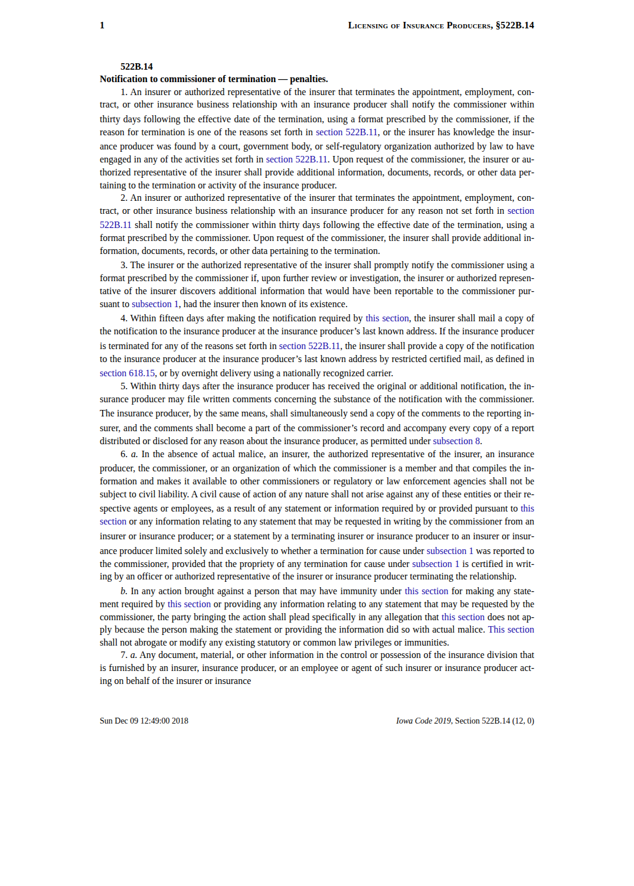1 Licensing of Insurance Producers, §522B.14
522B.14
Notification to commissioner of termination — penalties.
1. An insurer or authorized representative of the insurer that terminates the appointment, employment, contract, or other insurance business relationship with an insurance producer shall notify the commissioner within thirty days following the effective date of the termination, using a format prescribed by the commissioner, if the reason for termination is one of the reasons set forth in section 522B.11, or the insurer has knowledge the insurance producer was found by a court, government body, or self-regulatory organization authorized by law to have engaged in any of the activities set forth in section 522B.11. Upon request of the commissioner, the insurer or authorized representative of the insurer shall provide additional information, documents, records, or other data pertaining to the termination or activity of the insurance producer.
2. An insurer or authorized representative of the insurer that terminates the appointment, employment, contract, or other insurance business relationship with an insurance producer for any reason not set forth in section 522B.11 shall notify the commissioner within thirty days following the effective date of the termination, using a format prescribed by the commissioner. Upon request of the commissioner, the insurer shall provide additional information, documents, records, or other data pertaining to the termination.
3. The insurer or the authorized representative of the insurer shall promptly notify the commissioner using a format prescribed by the commissioner if, upon further review or investigation, the insurer or authorized representative of the insurer discovers additional information that would have been reportable to the commissioner pursuant to subsection 1, had the insurer then known of its existence.
4. Within fifteen days after making the notification required by this section, the insurer shall mail a copy of the notification to the insurance producer at the insurance producer’s last known address. If the insurance producer is terminated for any of the reasons set forth in section 522B.11, the insurer shall provide a copy of the notification to the insurance producer at the insurance producer’s last known address by restricted certified mail, as defined in section 618.15, or by overnight delivery using a nationally recognized carrier.
5. Within thirty days after the insurance producer has received the original or additional notification, the insurance producer may file written comments concerning the substance of the notification with the commissioner. The insurance producer, by the same means, shall simultaneously send a copy of the comments to the reporting insurer, and the comments shall become a part of the commissioner’s record and accompany every copy of a report distributed or disclosed for any reason about the insurance producer, as permitted under subsection 8.
6. a. In the absence of actual malice, an insurer, the authorized representative of the insurer, an insurance producer, the commissioner, or an organization of which the commissioner is a member and that compiles the information and makes it available to other commissioners or regulatory or law enforcement agencies shall not be subject to civil liability. A civil cause of action of any nature shall not arise against any of these entities or their respective agents or employees, as a result of any statement or information required by or provided pursuant to this section or any information relating to any statement that may be requested in writing by the commissioner from an insurer or insurance producer; or a statement by a terminating insurer or insurance producer to an insurer or insurance producer limited solely and exclusively to whether a termination for cause under subsection 1 was reported to the commissioner, provided that the propriety of any termination for cause under subsection 1 is certified in writing by an officer or authorized representative of the insurer or insurance producer terminating the relationship.
b. In any action brought against a person that may have immunity under this section for making any statement required by this section or providing any information relating to any statement that may be requested by the commissioner, the party bringing the action shall plead specifically in any allegation that this section does not apply because the person making the statement or providing the information did so with actual malice. This section shall not abrogate or modify any existing statutory or common law privileges or immunities.
7. a. Any document, material, or other information in the control or possession of the insurance division that is furnished by an insurer, insurance producer, or an employee or agent of such insurer or insurance producer acting on behalf of the insurer or insurance
Sun Dec 09 12:49:00 2018 Iowa Code 2019, Section 522B.14 (12, 0)